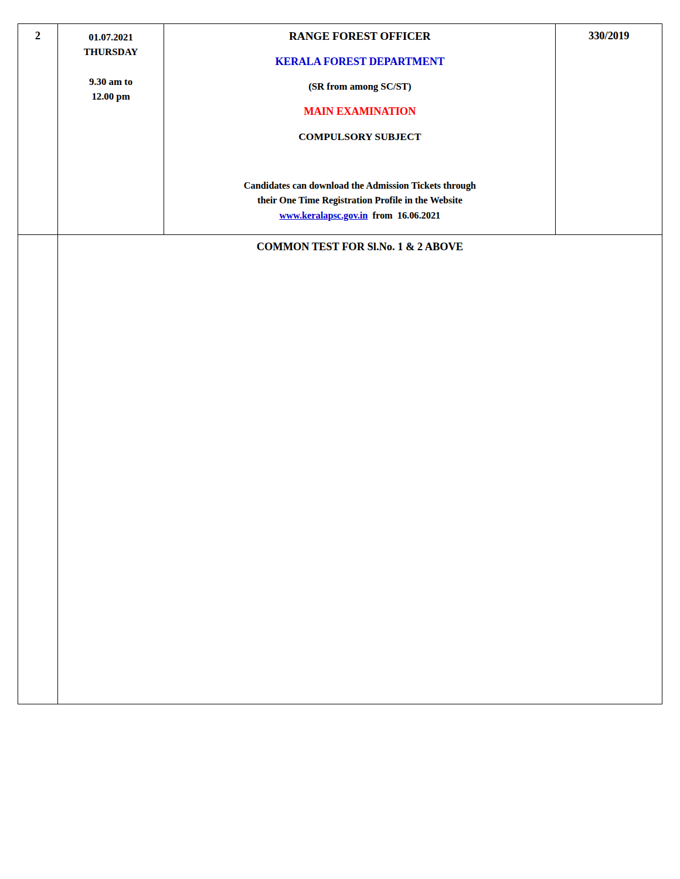| 2 | 01.07.2021 THURSDAY 9.30 am to 12.00 pm | RANGE FOREST OFFICER KERALA FOREST DEPARTMENT (SR from among SC/ST) MAIN EXAMINATION COMPULSORY SUBJECT Candidates can download the Admission Tickets through their One Time Registration Profile in the Website www.keralapsc.gov.in from 16.06.2021 | 330/2019 |
| | COMMON TEST FOR Sl.No. 1 & 2 ABOVE |